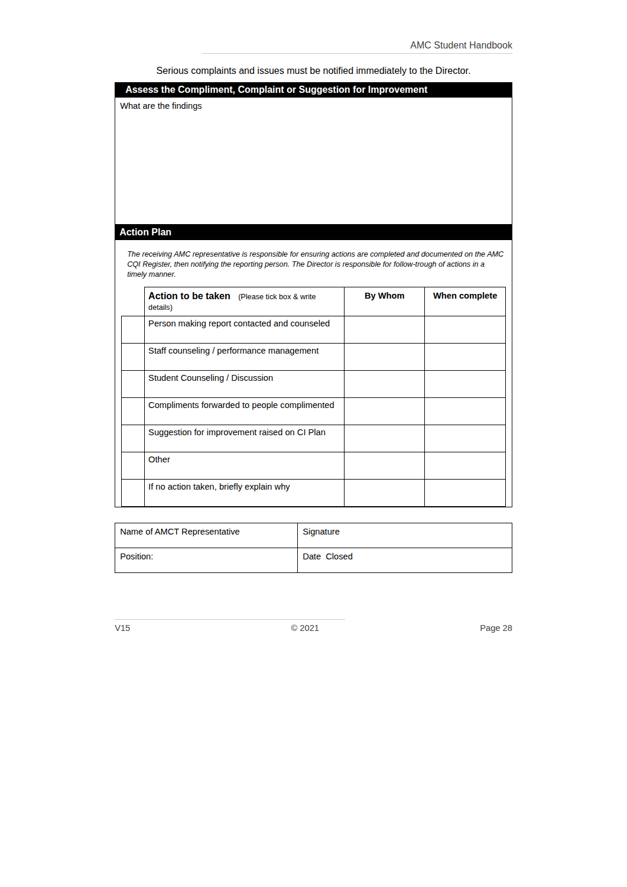AMC Student Handbook
Serious complaints and issues must be notified immediately to the Director.
Assess the Compliment, Complaint or Suggestion for Improvement
What are the findings
Action Plan
The receiving AMC representative is responsible for ensuring actions are completed and documented on the AMC CQI Register, then notifying the reporting person. The Director is responsible for follow-trough of actions in a timely manner.
| | Action to be taken (Please tick box & write details) | By Whom | When complete |
| --- | --- | --- | --- |
| | Person making report contacted and counseled | | |
| | Staff counseling / performance management | | |
| | Student Counseling / Discussion | | |
| | Compliments forwarded to people complimented | | |
| | Suggestion for improvement raised on CI Plan | | |
| | Other | | |
| | If no action taken, briefly explain why | | |
| Name of AMCT Representative | Signature |
| Position: | Date Closed |
V15
© 2021
Page 28